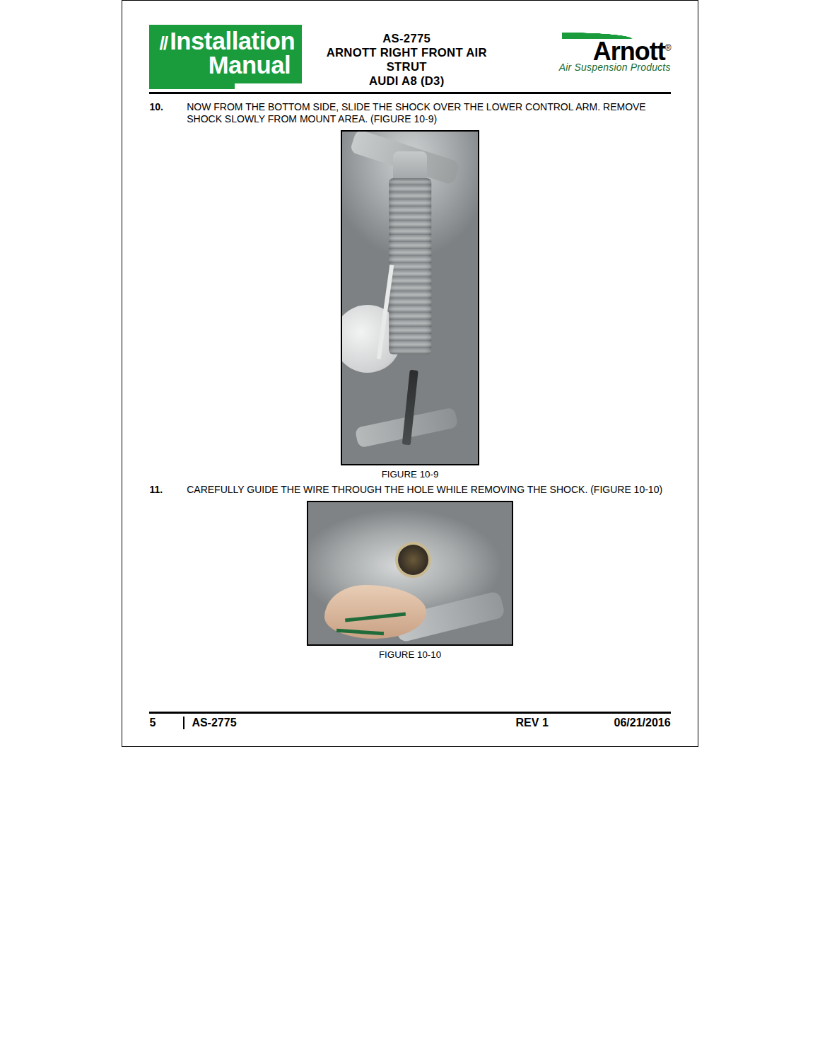//Installation Manual
AS-2775
ARNOTT RIGHT FRONT AIR STRUT
AUDI A8 (D3)
Arnott®
Air Suspension Products
10.
Now from the bottom side, slide the shock over the lower control arm. Remove shock slowly from mount area. (Figure 10-9)
FIGURE 10-9
11.
Carefully guide the wire through the hole while removing the shock. (Figure 10-10)
FIGURE 10-10
5
AS-2775
REV 1
06/21/2016